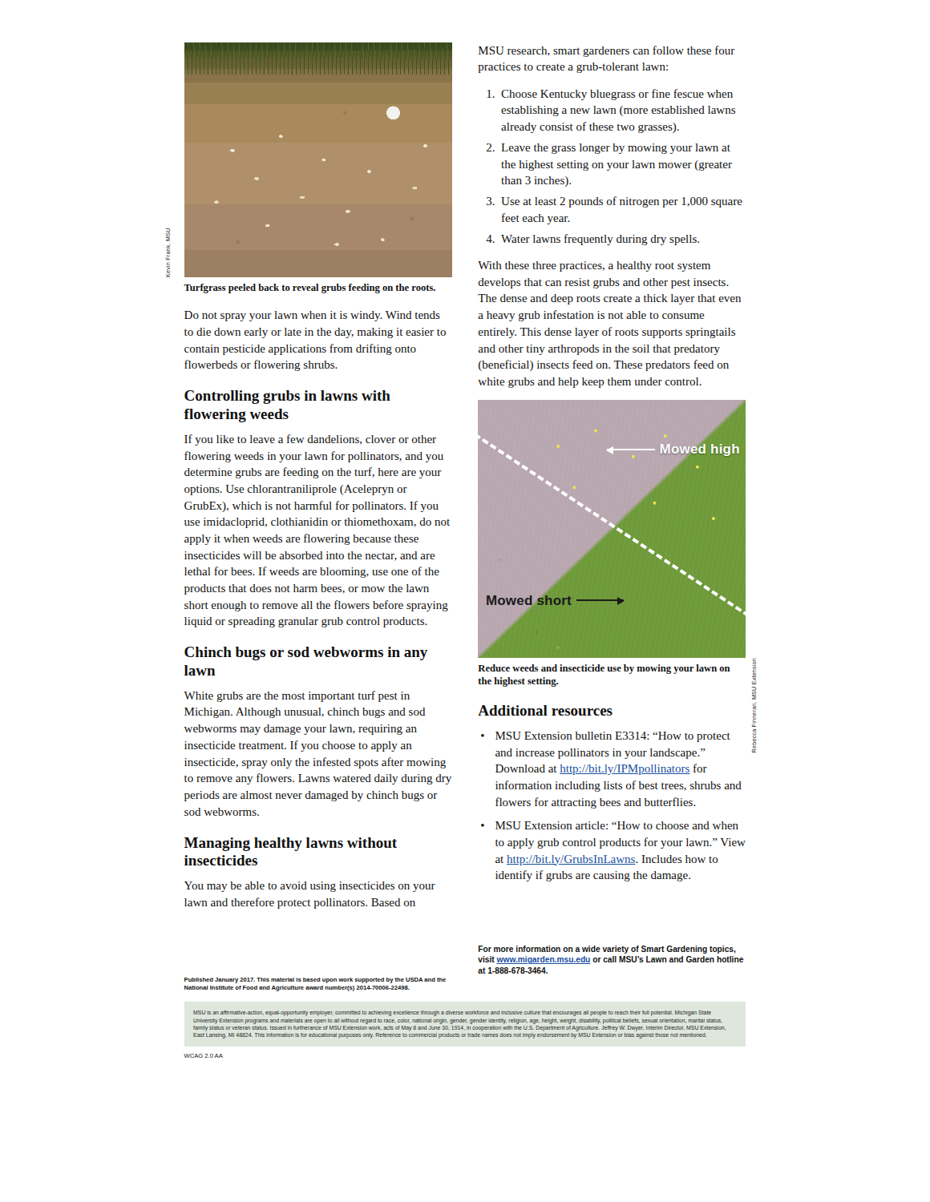Kevin Frank, MSU
Turfgrass peeled back to reveal grubs feeding on the roots.
Do not spray your lawn when it is windy. Wind tends to die down early or late in the day, making it easier to contain pesticide applications from drifting onto flowerbeds or flowering shrubs.
Controlling grubs in lawns with flowering weeds
If you like to leave a few dandelions, clover or other flowering weeds in your lawn for pollinators, and you determine grubs are feeding on the turf, here are your options. Use chlorantraniliprole (Acelepryn or GrubEx), which is not harmful for pollinators. If you use imidacloprid, clothianidin or thiomethoxam, do not apply it when weeds are flowering because these insecticides will be absorbed into the nectar, and are lethal for bees. If weeds are blooming, use one of the products that does not harm bees, or mow the lawn short enough to remove all the flowers before spraying liquid or spreading granular grub control products.
Chinch bugs or sod webworms in any lawn
White grubs are the most important turf pest in Michigan. Although unusual, chinch bugs and sod webworms may damage your lawn, requiring an insecticide treatment. If you choose to apply an insecticide, spray only the infested spots after mowing to remove any flowers. Lawns watered daily during dry periods are almost never damaged by chinch bugs or sod webworms.
Managing healthy lawns without insecticides
You may be able to avoid using insecticides on your lawn and therefore protect pollinators. Based on
MSU research, smart gardeners can follow these four practices to create a grub-tolerant lawn:
Choose Kentucky bluegrass or fine fescue when establishing a new lawn (more established lawns already consist of these two grasses).
Leave the grass longer by mowing your lawn at the highest setting on your lawn mower (greater than 3 inches).
Use at least 2 pounds of nitrogen per 1,000 square feet each year.
Water lawns frequently during dry spells.
With these three practices, a healthy root system develops that can resist grubs and other pest insects. The dense and deep roots create a thick layer that even a heavy grub infestation is not able to consume entirely. This dense layer of roots supports springtails and other tiny arthropods in the soil that predatory (beneficial) insects feed on. These predators feed on white grubs and help keep them under control.
Mowed high
Mowed short
Rebecca Finneran, MSU Extension
Reduce weeds and insecticide use by mowing your lawn on the highest setting.
Additional resources
MSU Extension bulletin E3314: “How to protect and increase pollinators in your landscape.” Download at http://bit.ly/IPMpollinators for information including lists of best trees, shrubs and flowers for attracting bees and butterflies.
MSU Extension article: “How to choose and when to apply grub control products for your lawn.” View at http://bit.ly/GrubsInLawns. Includes how to identify if grubs are causing the damage.
Published January 2017. This material is based upon work supported by the USDA and the National Institute of Food and Agriculture award number(s) 2014-70006-22498.
For more information on a wide variety of Smart Gardening topics, visit www.migarden.msu.edu or call MSU’s Lawn and Garden hotline at 1-888-678-3464.
MSU is an affirmative-action, equal-opportunity employer, committed to achieving excellence through a diverse workforce and inclusive culture that encourages all people to reach their full potential. Michigan State University Extension programs and materials are open to all without regard to race, color, national origin, gender, gender identity, religion, age, height, weight, disability, political beliefs, sexual orientation, marital status, family status or veteran status. Issued in furtherance of MSU Extension work, acts of May 8 and June 30, 1914, in cooperation with the U.S. Department of Agriculture. Jeffrey W. Dwyer, Interim Director, MSU Extension, East Lansing, MI 48824. This information is for educational purposes only. Reference to commercial products or trade names does not imply endorsement by MSU Extension or bias against those not mentioned.
WCAG 2.0 AA